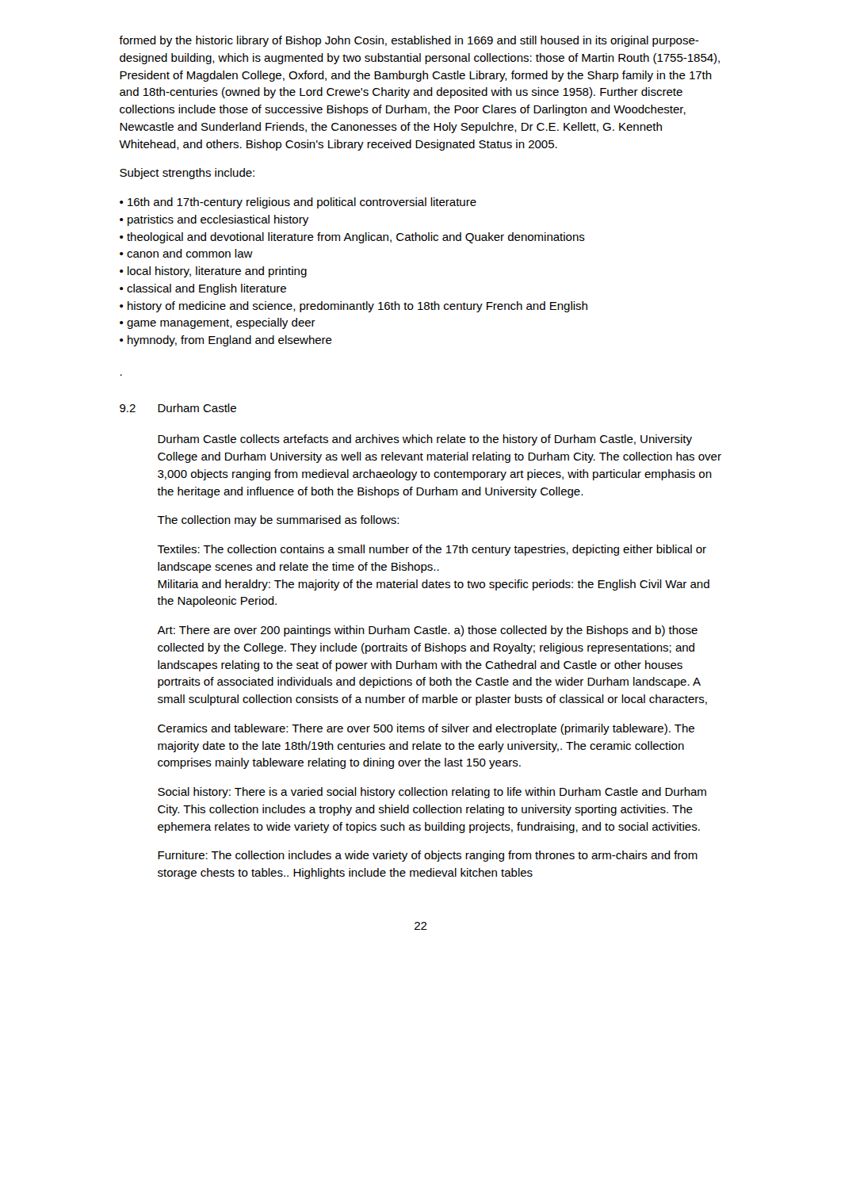formed by the historic library of Bishop John Cosin, established in 1669 and still housed in its original purpose-designed building, which is augmented by two substantial personal collections: those of Martin Routh (1755-1854), President of Magdalen College, Oxford, and the Bamburgh Castle Library, formed by the Sharp family in the 17th and 18th-centuries (owned by the Lord Crewe's Charity and deposited with us since 1958). Further discrete collections include those of successive Bishops of Durham, the Poor Clares of Darlington and Woodchester, Newcastle and Sunderland Friends, the Canonesses of the Holy Sepulchre, Dr C.E. Kellett, G. Kenneth Whitehead, and others. Bishop Cosin's Library received Designated Status in 2005.
Subject strengths include:
16th and 17th-century religious and political controversial literature
patristics and ecclesiastical history
theological and devotional literature from Anglican, Catholic and Quaker denominations
canon and common law
local history, literature and printing
classical and English literature
history of medicine and science, predominantly 16th to 18th century French and English
game management, especially deer
hymnody, from England and elsewhere
.
9.2 Durham Castle
Durham Castle collects artefacts and archives which relate to the history of Durham Castle, University College and Durham University as well as relevant material relating to Durham City. The collection has over 3,000 objects ranging from medieval archaeology to contemporary art pieces, with particular emphasis on the heritage and influence of both the Bishops of Durham and University College.
The collection may be summarised as follows:
Textiles: The collection contains a small number of the 17th century tapestries, depicting either biblical or landscape scenes and relate the time of the Bishops..
Militaria and heraldry: The majority of the material dates to two specific periods: the English Civil War and the Napoleonic Period.
Art: There are over 200 paintings within Durham Castle. a) those collected by the Bishops and b) those collected by the College. They include (portraits of Bishops and Royalty; religious representations; and landscapes relating to the seat of power with Durham with the Cathedral and Castle or other houses portraits of associated individuals and depictions of both the Castle and the wider Durham landscape. A small sculptural collection consists of a number of marble or plaster busts of classical or local characters,
Ceramics and tableware: There are over 500 items of silver and electroplate (primarily tableware). The majority date to the late 18th/19th centuries and relate to the early university,. The ceramic collection comprises mainly tableware relating to dining over the last 150 years.
Social history: There is a varied social history collection relating to life within Durham Castle and Durham City. This collection includes a trophy and shield collection relating to university sporting activities. The ephemera relates to wide variety of topics such as building projects, fundraising, and to social activities.
Furniture: The collection includes a wide variety of objects ranging from thrones to arm-chairs and from storage chests to tables.. Highlights include the medieval kitchen tables
22